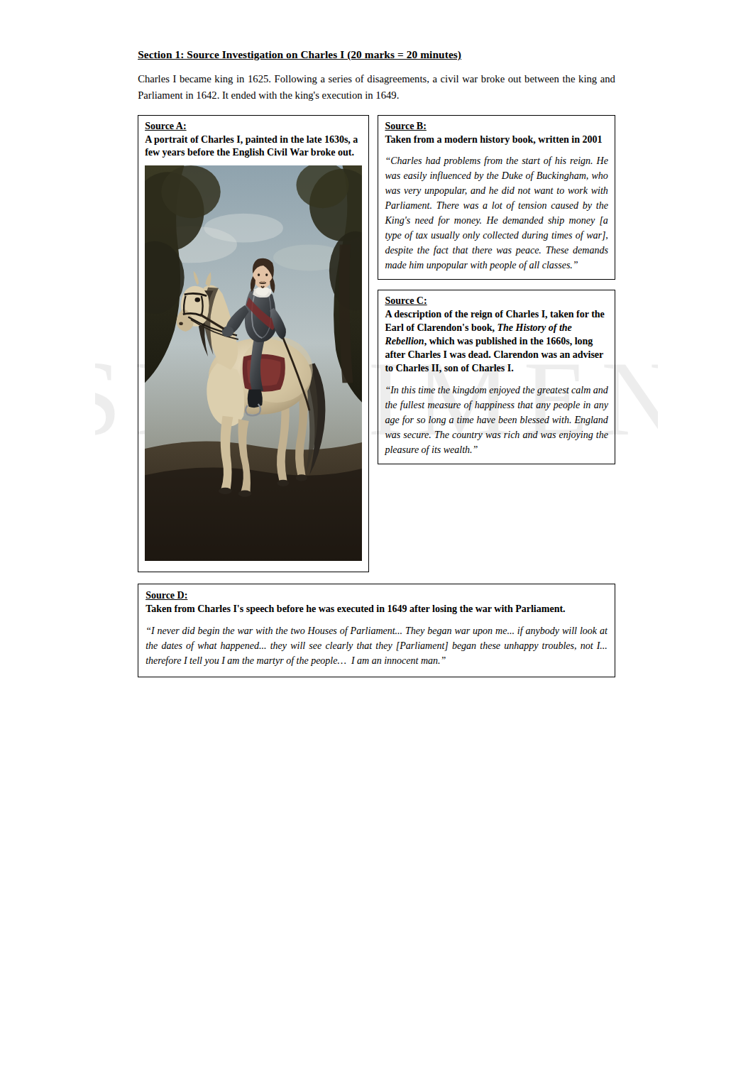SPECIMEN
Section 1: Source Investigation on Charles I (20 marks = 20 minutes)
Charles I became king in 1625. Following a series of disagreements, a civil war broke out between the king and Parliament in 1642. It ended with the king's execution in 1649.
Source A:
A portrait of Charles I, painted in the late 1630s, a few years before the English Civil War broke out.
Source B:
Taken from a modern history book, written in 2001
“Charles had problems from the start of his reign. He was easily influenced by the Duke of Buckingham, who was very unpopular, and he did not want to work with Parliament. There was a lot of tension caused by the King's need for money. He demanded ship money [a type of tax usually only collected during times of war], despite the fact that there was peace. These demands made him unpopular with people of all classes.”
Source C:
A description of the reign of Charles I, taken for the Earl of Clarendon's book, The History of the Rebellion, which was published in the 1660s, long after Charles I was dead. Clarendon was an adviser to Charles II, son of Charles I.
“In this time the kingdom enjoyed the greatest calm and the fullest measure of happiness that any people in any age for so long a time have been blessed with. England was secure. The country was rich and was enjoying the pleasure of its wealth.”
Source D:
Taken from Charles I's speech before he was executed in 1649 after losing the war with Parliament.
“I never did begin the war with the two Houses of Parliament... They began war upon me... if anybody will look at the dates of what happened... they will see clearly that they [Parliament] began these unhappy troubles, not I... therefore I tell you I am the martyr of the people… I am an innocent man.”